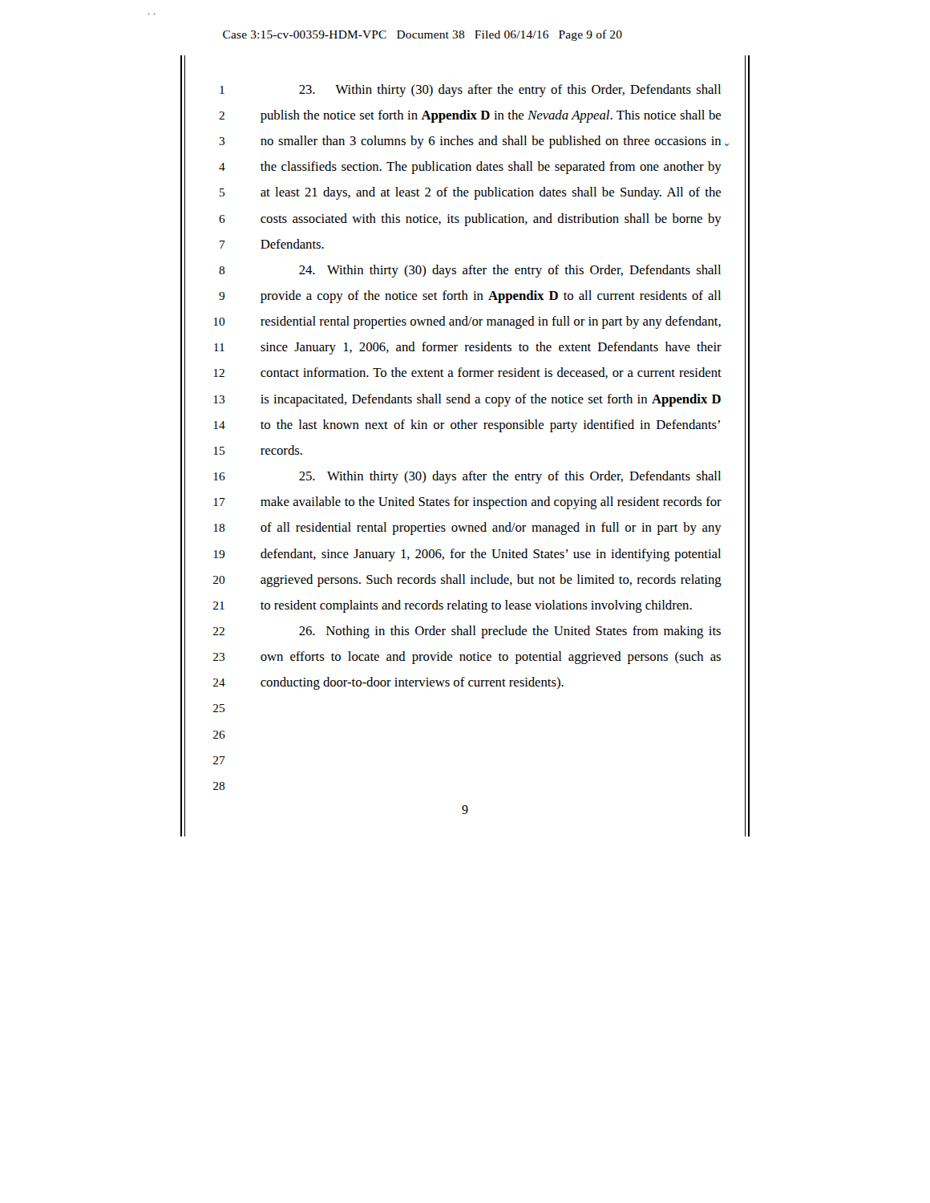· ·
Case 3:15-cv-00359-HDM-VPC Document 38 Filed 06/14/16 Page 9 of 20
⌄
1
2
3
4
5
6
7
8
9
10
11
12
13
14
15
16
17
18
19
20
21
22
23
24
25
26
27
28
23. Within thirty (30) days after the entry of this Order, Defendants shall publish the notice set forth in Appendix D in the Nevada Appeal. This notice shall be no smaller than 3 columns by 6 inches and shall be published on three occasions in the classifieds section. The publication dates shall be separated from one another by at least 21 days, and at least 2 of the publication dates shall be Sunday. All of the costs associated with this notice, its publication, and distribution shall be borne by Defendants.
24. Within thirty (30) days after the entry of this Order, Defendants shall provide a copy of the notice set forth in Appendix D to all current residents of all residential rental properties owned and/or managed in full or in part by any defendant, since January 1, 2006, and former residents to the extent Defendants have their contact information. To the extent a former resident is deceased, or a current resident is incapacitated, Defendants shall send a copy of the notice set forth in Appendix D to the last known next of kin or other responsible party identified in Defendants’ records.
25. Within thirty (30) days after the entry of this Order, Defendants shall make available to the United States for inspection and copying all resident records for of all residential rental properties owned and/or managed in full or in part by any defendant, since January 1, 2006, for the United States’ use in identifying potential aggrieved persons. Such records shall include, but not be limited to, records relating to resident complaints and records relating to lease violations involving children.
26. Nothing in this Order shall preclude the United States from making its own efforts to locate and provide notice to potential aggrieved persons (such as conducting door-to-door interviews of current residents).
9